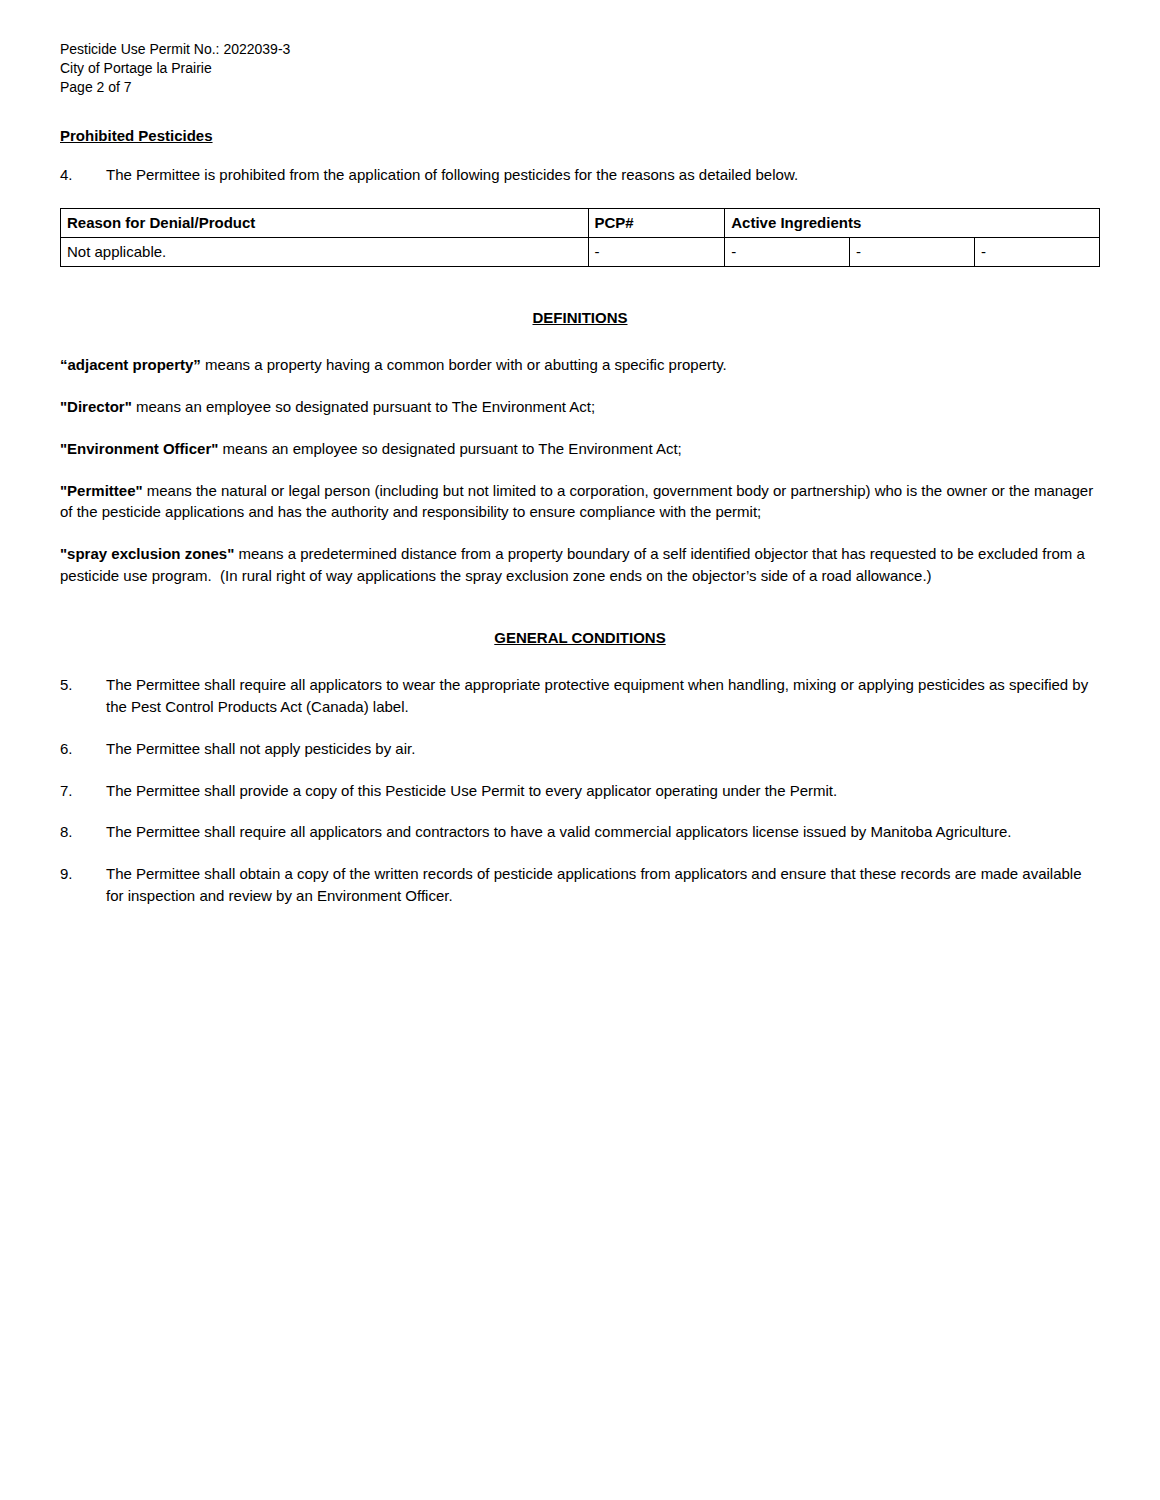Pesticide Use Permit No.: 2022039-3
City of Portage la Prairie
Page 2 of 7
Prohibited Pesticides
4. The Permittee is prohibited from the application of following pesticides for the reasons as detailed below.
| Reason for Denial/Product | PCP# | Active Ingredients |
| --- | --- | --- |
| Not applicable. | - | - | - | - |
DEFINITIONS
“adjacent property” means a property having a common border with or abutting a specific property.
"Director" means an employee so designated pursuant to The Environment Act;
"Environment Officer" means an employee so designated pursuant to The Environment Act;
"Permittee" means the natural or legal person (including but not limited to a corporation, government body or partnership) who is the owner or the manager of the pesticide applications and has the authority and responsibility to ensure compliance with the permit;
"spray exclusion zones" means a predetermined distance from a property boundary of a self identified objector that has requested to be excluded from a pesticide use program. (In rural right of way applications the spray exclusion zone ends on the objector’s side of a road allowance.)
GENERAL CONDITIONS
5. The Permittee shall require all applicators to wear the appropriate protective equipment when handling, mixing or applying pesticides as specified by the Pest Control Products Act (Canada) label.
6. The Permittee shall not apply pesticides by air.
7. The Permittee shall provide a copy of this Pesticide Use Permit to every applicator operating under the Permit.
8. The Permittee shall require all applicators and contractors to have a valid commercial applicators license issued by Manitoba Agriculture.
9. The Permittee shall obtain a copy of the written records of pesticide applications from applicators and ensure that these records are made available for inspection and review by an Environment Officer.